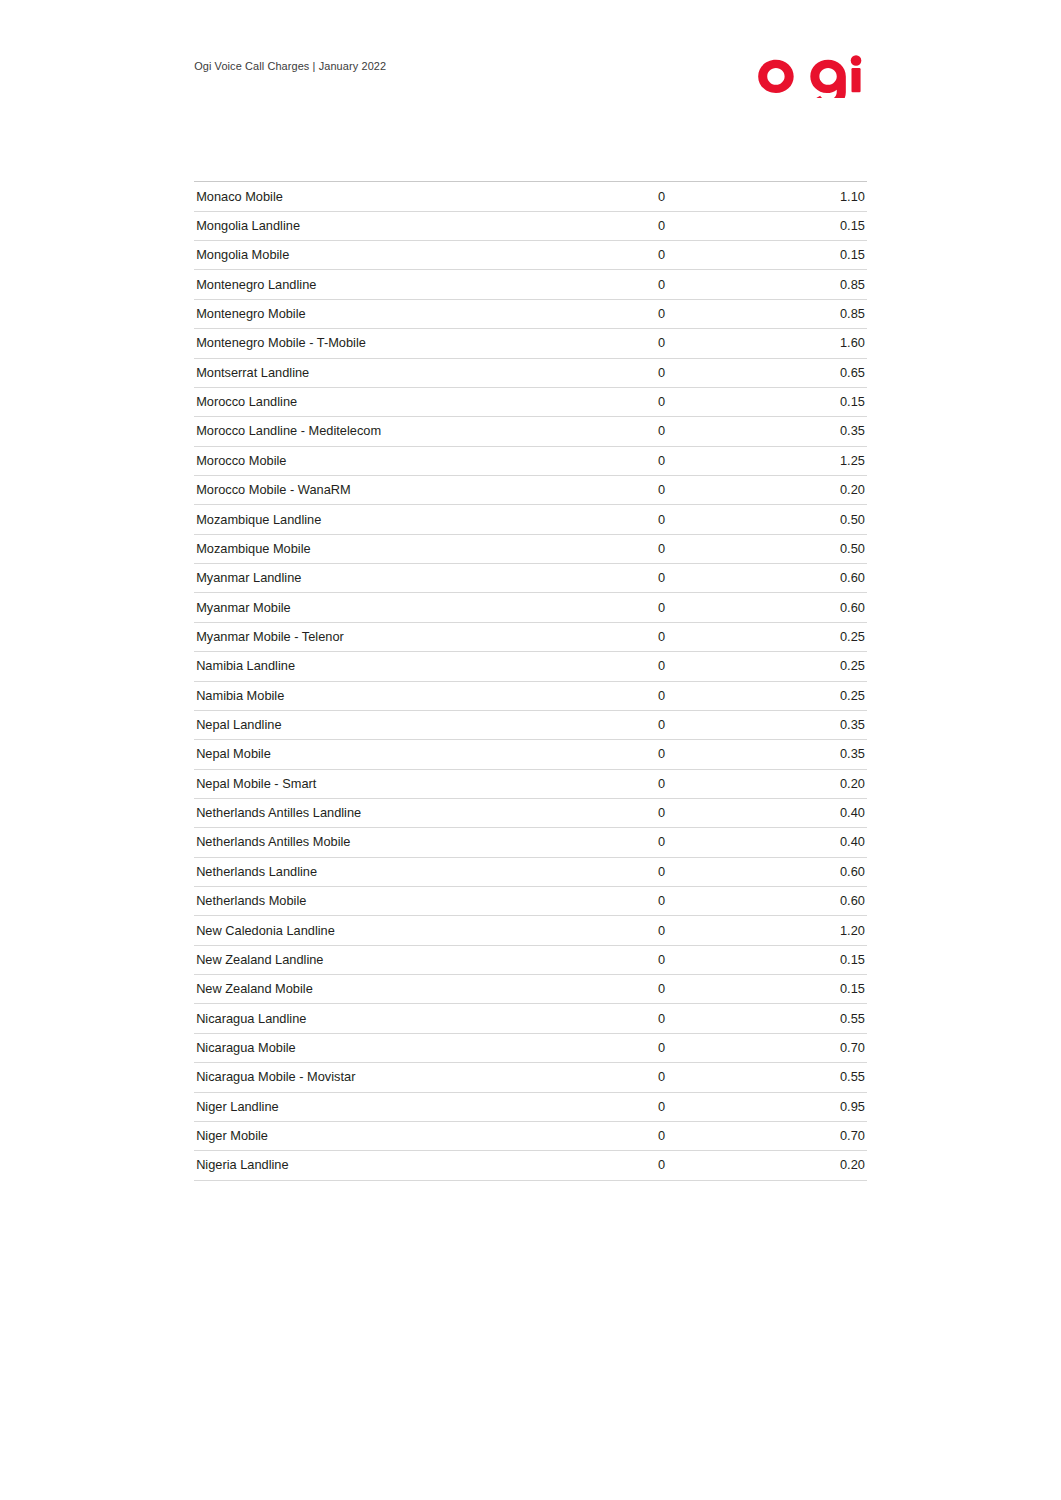Ogi Voice Call Charges | January 2022
| Monaco Mobile | 0 | 1.10 |
| Mongolia Landline | 0 | 0.15 |
| Mongolia Mobile | 0 | 0.15 |
| Montenegro Landline | 0 | 0.85 |
| Montenegro Mobile | 0 | 0.85 |
| Montenegro Mobile - T-Mobile | 0 | 1.60 |
| Montserrat Landline | 0 | 0.65 |
| Morocco Landline | 0 | 0.15 |
| Morocco Landline - Meditelecom | 0 | 0.35 |
| Morocco Mobile | 0 | 1.25 |
| Morocco Mobile - WanaRM | 0 | 0.20 |
| Mozambique Landline | 0 | 0.50 |
| Mozambique Mobile | 0 | 0.50 |
| Myanmar Landline | 0 | 0.60 |
| Myanmar Mobile | 0 | 0.60 |
| Myanmar Mobile - Telenor | 0 | 0.25 |
| Namibia Landline | 0 | 0.25 |
| Namibia Mobile | 0 | 0.25 |
| Nepal Landline | 0 | 0.35 |
| Nepal Mobile | 0 | 0.35 |
| Nepal Mobile - Smart | 0 | 0.20 |
| Netherlands Antilles Landline | 0 | 0.40 |
| Netherlands Antilles Mobile | 0 | 0.40 |
| Netherlands Landline | 0 | 0.60 |
| Netherlands Mobile | 0 | 0.60 |
| New Caledonia Landline | 0 | 1.20 |
| New Zealand Landline | 0 | 0.15 |
| New Zealand Mobile | 0 | 0.15 |
| Nicaragua Landline | 0 | 0.55 |
| Nicaragua Mobile | 0 | 0.70 |
| Nicaragua Mobile - Movistar | 0 | 0.55 |
| Niger Landline | 0 | 0.95 |
| Niger Mobile | 0 | 0.70 |
| Nigeria Landline | 0 | 0.20 |